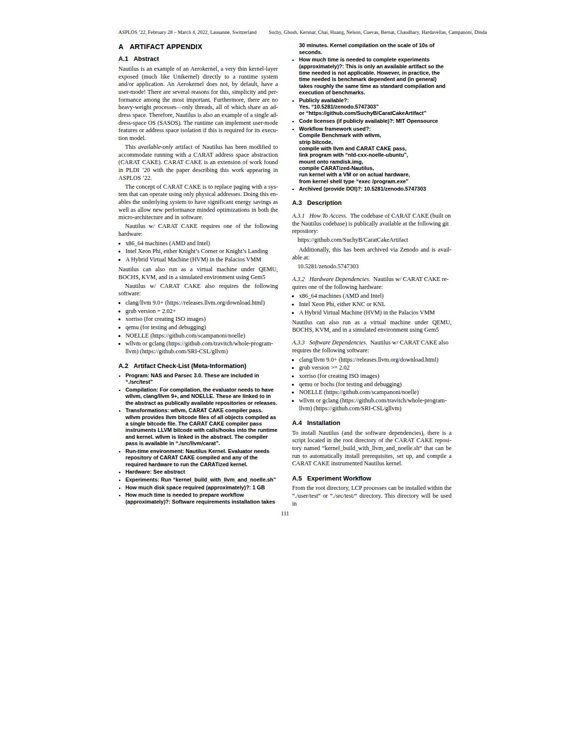ASPLOS ’22, February 28 – March 4, 2022, Lausanne, Switzerland Suchy, Ghosh, Kersnar, Chai, Huang, Nelson, Cuevas, Bernat, Chaudhary, Hardavellas, Campanoni, Dinda
A ARTIFACT APPENDIX
A.1 Abstract
Nautilus is an example of an Aerokernel, a very thin kernel-layer exposed (much like Unikernel) directly to a runtime system and/or application. An Aerokernel does not, by default, have a user-mode! There are several reasons for this, simplicity and performance among the most important. Furthermore, there are no heavy-weight processes—only threads, all of which share an address space. Therefore, Nautilus is also an example of a single address-space OS (SASOS). The runtime can implement user-mode features or address space isolation if this is required for its execution model.
This available-only artifact of Nautilus has been modified to accommodate running with a CARAT address space abstraction (CARAT CAKE). CARAT CAKE is an extension of work found in PLDI ’20 with the paper describing this work appearing in ASPLOS ’22.
The concept of CARAT CAKE is to replace paging with a system that can operate using only physical addresses. Doing this enables the underlying system to have significant energy savings as well as allow new performance minded optimizations in both the micro-architecture and in software.
Nautilus w/ CARAT CAKE requires one of the following hardware:
x86_64 machines (AMD and Intel)
Intel Xeon Phi, either Knight’s Corner or Knight’s Landing
A Hybrid Virtual Machine (HVM) in the Palacios VMM
Nautilus can also run as a virtual machine under QEMU, BOCHS, KVM, and in a simulated environment using Gem5
Nautilus w/ CARAT CAKE also requires the following software:
clang/llvm 9.0+ (https://releases.llvm.org/download.html)
grub version = 2.02+
xorriso (for creating ISO images)
qemu (for testing and debugging)
NOELLE (https://github.com/scampanoni/noelle)
wllvm or gclang (https://github.com/travitch/whole-program-llvm) (https://github.com/SRI-CSL/gllvm)
A.2 Artifact Check-List (Meta-Information)
Program: NAS and Parsec 3.0. These are included in “./src/test”
Compilation: For compilation, the evaluator needs to have wllvm, clang/llvm 9+, and NOELLE. These are linked to in the abstract as publically available repositories or releases.
Transformations: wllvm, CARAT CAKE compiler pass. wllvm provides llvm bitcode files of all objects compiled as a single bitcode file. The CARAT CAKE compiler pass instruments LLVM bitcode with calls/hooks into the runtime and kernel. wllvm is linked in the abstract. The compiler pass is available in “./src/llvm/carat”.
Run-time environment: Nautilus Kernel. Evaluator needs repository of CARAT CAKE compiled and any of the required hardware to run the CARATized kernel.
Hardware: See abstract
Experiments: Run “kernel_build_with_llvm_and_noelle.sh”
How much disk space required (approximately)?: 1 GB
How much time is needed to prepare workflow (approximately)?: Software requirements installation takes 30 minutes. Kernel compilation on the scale of 10s of seconds.
How much time is needed to complete experiments (approximately)?: This is only an available artifact so the time needed is not applicable. However, in practice, the time needed is benchmark dependent and (in general) takes roughly the same time as standard compilation and execution of benchmarks.
Publicly available?:
Yes, “10.5281/zenodo.5747303”
or “https://github.com/SuchyB/CaratCakeArtifact”
Code licenses (if publicly available)?: MIT Opensource
Workflow framework used?:
Compile Benchmark with wllvm,
strip bitcode,
compile with llvm and CARAT CAKE pass,
link program with “nld-cxx-noelle-ubuntu”,
mount onto ramdisk.img,
compile CARATized-Nautilus,
run kernel with a VM or on actual hardware,
from kernel shell type “exec /program.exe”
Archived (provide DOI)?: 10.5281/zenodo.5747303
A.3 Description
A.3.1 How To Access.
The codebase of CARAT CAKE (built on the Nautilus codebase) is publically available at the following git repository:
https://github.com/SuchyB/CaratCakeArtifact
Additionally, this has been archived via Zenodo and is available at:
10.5281/zenodo.5747303
A.3.2 Hardware Dependencies.
Nautilus w/ CARAT CAKE requires one of the following hardware:
x86_64 machines (AMD and Intel)
Intel Xeon Phi, either KNC or KNL
A Hybrid Virtual Machine (HVM) in the Palacios VMM
Nautilus can also run as a virtual machine under QEMU, BOCHS, KVM, and in a simulated environment using Gem5
A.3.3 Software Dependencies.
Nautilus w/ CARAT CAKE also requires the following software:
clang/llvm 9.0+ (https://releases.llvm.org/download.html)
grub version >= 2.02
xorriso (for creating ISO images)
qemu or bochs (for testing and debugging)
NOELLE (https://github.com/scampanoni/noelle)
wllvm or gclang (https://github.com/travitch/whole-program-llvm) (https://github.com/SRI-CSL/gllvm)
A.4 Installation
To install Nautilus (and the software dependencies), there is a script located in the root directory of the CARAT CAKE repository named “kernel_build_with_llvm_and_noelle.sh“ that can be run to automatically install prerequisites, set up, and compile a CARAT CAKE instrumented Nautilus kernel.
A.5 Experiment Workflow
From the root directory, LCP processes can be installed within the “./user/test“ or “./src/test/“ directory. This directory will be used in
111